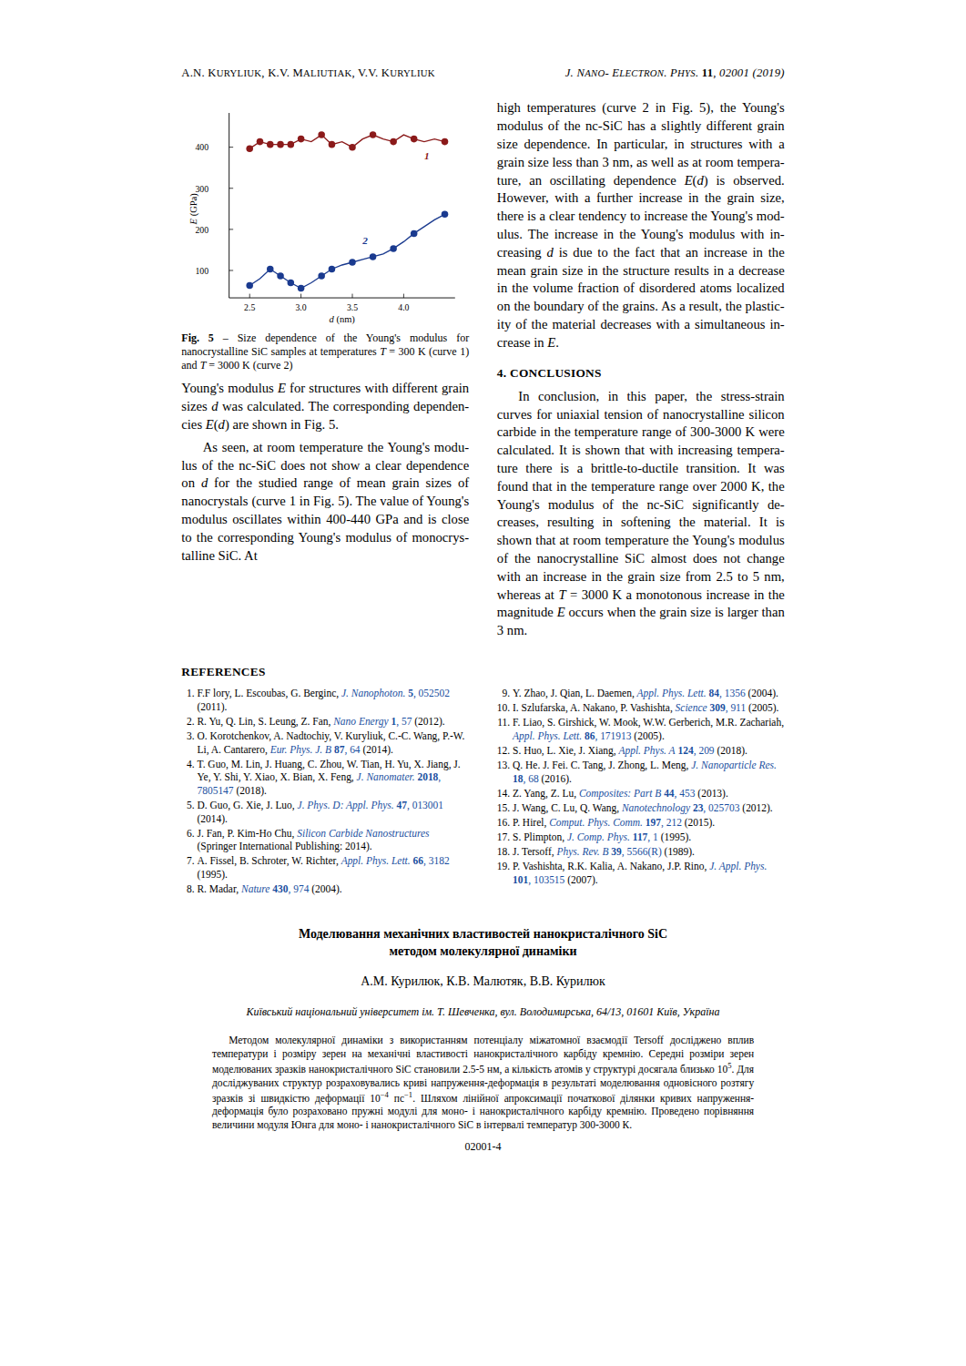A.N. KURYLIUK, K.V. MALIUTIAK, V.V. KURYLIUK
J. NANO- ELECTRON. PHYS. 11, 02001 (2019)
100 200 300 400 2.5 3.0 3.5 4.0 d (nm) E (GPa) 1 2
Fig. 5 – Size dependence of the Young's modulus for nanocrystalline SiC samples at temperatures T = 300 K (curve 1) and T = 3000 K (curve 2)
Young's modulus E for structures with different grain sizes d was calculated. The corresponding dependencies E(d) are shown in Fig. 5.
As seen, at room temperature the Young's modulus of the nc-SiC does not show a clear dependence on d for the studied range of mean grain sizes of nanocrystals (curve 1 in Fig. 5). The value of Young's modulus oscillates within 400-440 GPa and is close to the corresponding Young's modulus of monocrystalline SiC. At
high temperatures (curve 2 in Fig. 5), the Young's modulus of the nc-SiC has a slightly different grain size dependence. In particular, in structures with a grain size less than 3 nm, as well as at room temperature, an oscillating dependence E(d) is observed. However, with a further increase in the grain size, there is a clear tendency to increase the Young's modulus. The increase in the Young's modulus with increasing d is due to the fact that an increase in the mean grain size in the structure results in a decrease in the volume fraction of disordered atoms localized on the boundary of the grains. As a result, the plasticity of the material decreases with a simultaneous increase in E.
4. Conclusions
In conclusion, in this paper, the stress-strain curves for uniaxial tension of nanocrystalline silicon carbide in the temperature range of 300-3000 K were calculated. It is shown that with increasing temperature there is a brittle-to-ductile transition. It was found that in the temperature range over 2000 K, the Young's modulus of the nc-SiC significantly decreases, resulting in softening the material. It is shown that at room temperature the Young's modulus of the nanocrystalline SiC almost does not change with an increase in the grain size from 2.5 to 5 nm, whereas at T = 3000 K a monotonous increase in the magnitude E occurs when the grain size is larger than 3 nm.
References
F.F lory, L. Escoubas, G. Berginc, J. Nanophoton. 5, 052502 (2011).
R. Yu, Q. Lin, S. Leung, Z. Fan, Nano Energy 1, 57 (2012).
O. Korotchenkov, A. Nadtochiy, V. Kuryliuk, C.-C. Wang, P.-W. Li, A. Cantarero, Eur. Phys. J. B 87, 64 (2014).
T. Guo, M. Lin, J. Huang, C. Zhou, W. Tian, H. Yu, X. Jiang, J. Ye, Y. Shi, Y. Xiao, X. Bian, X. Feng, J. Nanomater. 2018, 7805147 (2018).
D. Guo, G. Xie, J. Luo, J. Phys. D: Appl. Phys. 47, 013001 (2014).
J. Fan, P. Kim-Ho Chu, Silicon Carbide Nanostructures (Springer International Publishing: 2014).
A. Fissel, B. Schroter, W. Richter, Appl. Phys. Lett. 66, 3182 (1995).
R. Madar, Nature 430, 974 (2004).
Y. Zhao, J. Qian, L. Daemen, Appl. Phys. Lett. 84, 1356 (2004).
I. Szlufarska, A. Nakano, P. Vashishta, Science 309, 911 (2005).
F. Liao, S. Girshick, W. Mook, W.W. Gerberich, M.R. Zachariah, Appl. Phys. Lett. 86, 171913 (2005).
S. Huo, L. Xie, J. Xiang, Appl. Phys. A 124, 209 (2018).
Q. He. J. Fei. C. Tang, J. Zhong, L. Meng, J. Nanoparticle Res. 18, 68 (2016).
Z. Yang, Z. Lu, Composites: Part B 44, 453 (2013).
J. Wang, C. Lu, Q. Wang, Nanotechnology 23, 025703 (2012).
P. Hirel, Comput. Phys. Comm. 197, 212 (2015).
S. Plimpton, J. Comp. Phys. 117, 1 (1995).
J. Tersoff, Phys. Rev. B 39, 5566(R) (1989).
P. Vashishta, R.K. Kalia, A. Nakano, J.P. Rino, J. Appl. Phys. 101, 103515 (2007).
Моделювання механічних властивостей нанокристалічного SiC
методом молекулярної динаміки
А.М. Курилюк, К.В. Малютяк, В.В. Курилюк
Київський національний університет ім. Т. Шевченка, вул. Володимирська, 64/13, 01601 Київ, Україна
Методом молекулярної динаміки з використанням потенціалу міжатомної взаємодії Tersoff досліджено вплив температури і розміру зерен на механічні властивості нанокристалічного карбіду кремнію. Середні розміри зерен моделюваних зразків нанокристалічного SiC становили 2.5-5 нм, а кількість атомів у структурі досягала близько 105. Для досліджуваних структур розраховувались криві напруження-деформація в результаті моделювання одновісного розтягу зразків зі швидкістю деформації 10−4 пс−1. Шляхом лінійної апроксимації початкової ділянки кривих напруження-деформація було розраховано пружні модулі для моно- і нанокристалічного карбіду кремнію. Проведено порівняння величини модуля Юнга для моно- і нанокристалічного SiC в інтервалі температур 300-3000 К.
02001-4